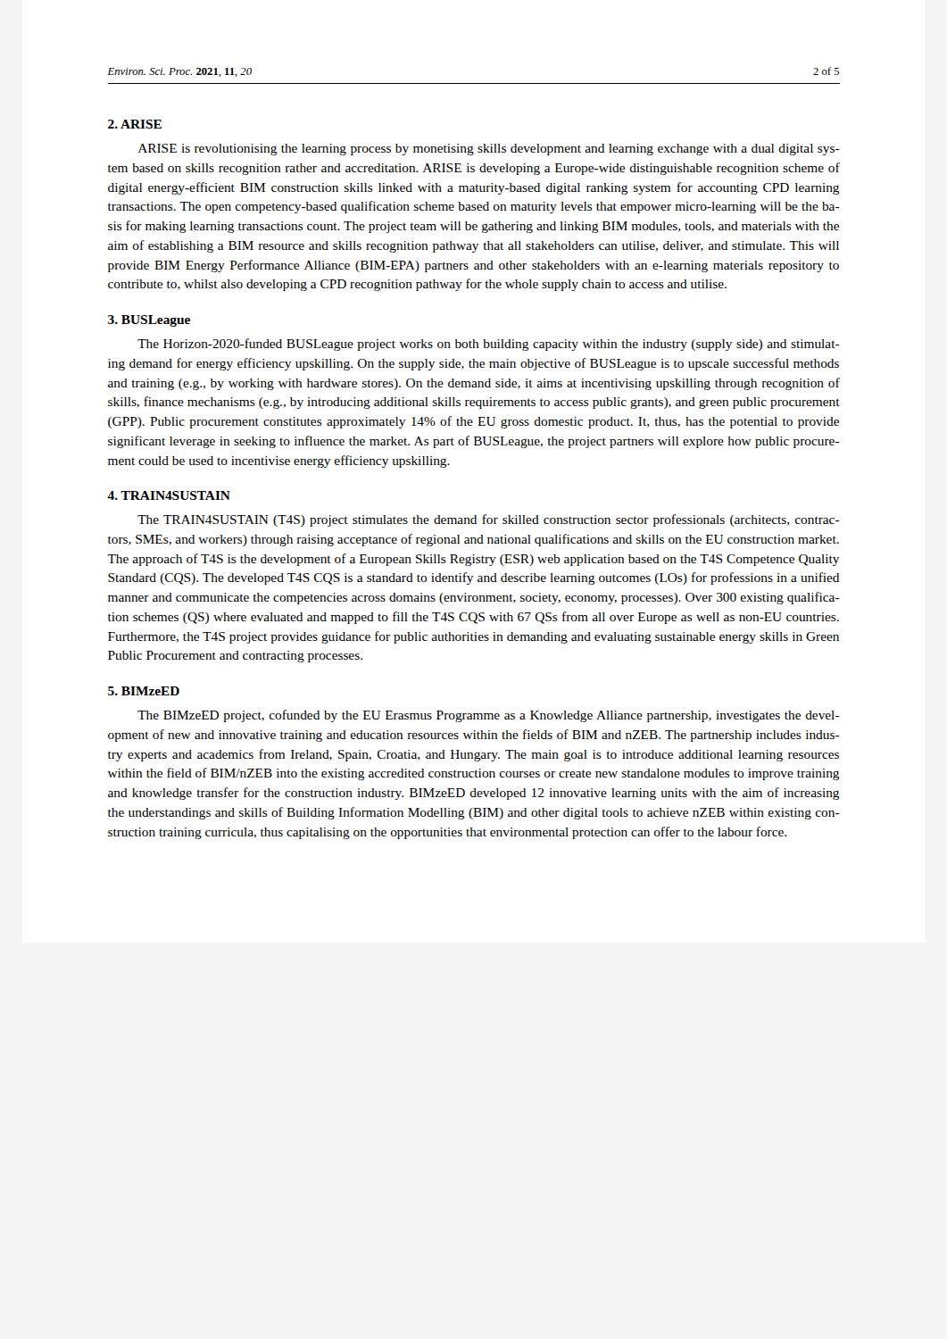Environ. Sci. Proc. 2021, 11, 20 2 of 5
2. ARISE
ARISE is revolutionising the learning process by monetising skills development and learning exchange with a dual digital system based on skills recognition rather and accreditation. ARISE is developing a Europe-wide distinguishable recognition scheme of digital energy-efficient BIM construction skills linked with a maturity-based digital ranking system for accounting CPD learning transactions. The open competency-based qualification scheme based on maturity levels that empower micro-learning will be the basis for making learning transactions count. The project team will be gathering and linking BIM modules, tools, and materials with the aim of establishing a BIM resource and skills recognition pathway that all stakeholders can utilise, deliver, and stimulate. This will provide BIM Energy Performance Alliance (BIM-EPA) partners and other stakeholders with an e-learning materials repository to contribute to, whilst also developing a CPD recognition pathway for the whole supply chain to access and utilise.
3. BUSLeague
The Horizon-2020-funded BUSLeague project works on both building capacity within the industry (supply side) and stimulating demand for energy efficiency upskilling. On the supply side, the main objective of BUSLeague is to upscale successful methods and training (e.g., by working with hardware stores). On the demand side, it aims at incentivising upskilling through recognition of skills, finance mechanisms (e.g., by introducing additional skills requirements to access public grants), and green public procurement (GPP). Public procurement constitutes approximately 14% of the EU gross domestic product. It, thus, has the potential to provide significant leverage in seeking to influence the market. As part of BUSLeague, the project partners will explore how public procurement could be used to incentivise energy efficiency upskilling.
4. TRAIN4SUSTAIN
The TRAIN4SUSTAIN (T4S) project stimulates the demand for skilled construction sector professionals (architects, contractors, SMEs, and workers) through raising acceptance of regional and national qualifications and skills on the EU construction market. The approach of T4S is the development of a European Skills Registry (ESR) web application based on the T4S Competence Quality Standard (CQS). The developed T4S CQS is a standard to identify and describe learning outcomes (LOs) for professions in a unified manner and communicate the competencies across domains (environment, society, economy, processes). Over 300 existing qualification schemes (QS) where evaluated and mapped to fill the T4S CQS with 67 QSs from all over Europe as well as non-EU countries. Furthermore, the T4S project provides guidance for public authorities in demanding and evaluating sustainable energy skills in Green Public Procurement and contracting processes.
5. BIMzeED
The BIMzeED project, cofunded by the EU Erasmus Programme as a Knowledge Alliance partnership, investigates the development of new and innovative training and education resources within the fields of BIM and nZEB. The partnership includes industry experts and academics from Ireland, Spain, Croatia, and Hungary. The main goal is to introduce additional learning resources within the field of BIM/nZEB into the existing accredited construction courses or create new standalone modules to improve training and knowledge transfer for the construction industry. BIMzeED developed 12 innovative learning units with the aim of increasing the understandings and skills of Building Information Modelling (BIM) and other digital tools to achieve nZEB within existing construction training curricula, thus capitalising on the opportunities that environmental protection can offer to the labour force.